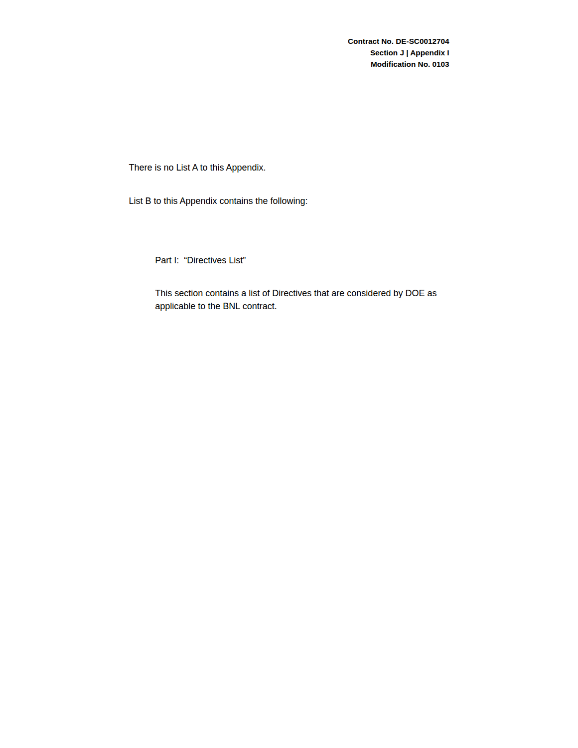Contract No. DE-SC0012704
Section J | Appendix I
Modification No. 0103
There is no List A to this Appendix.
List B to this Appendix contains the following:
Part I: “Directives List”
This section contains a list of Directives that are considered by DOE as applicable to the BNL contract.